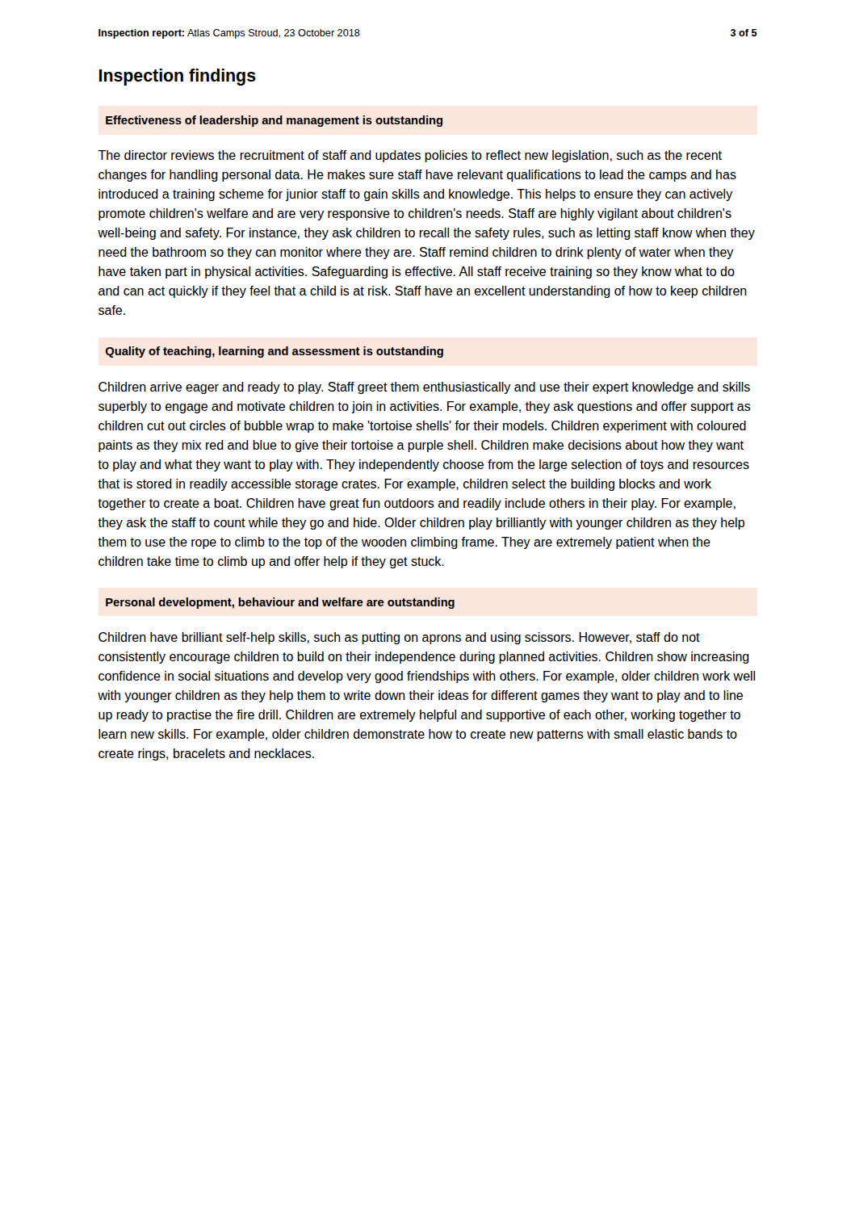Inspection report: Atlas Camps Stroud, 23 October 2018
3 of 5
Inspection findings
Effectiveness of leadership and management is outstanding
The director reviews the recruitment of staff and updates policies to reflect new legislation, such as the recent changes for handling personal data. He makes sure staff have relevant qualifications to lead the camps and has introduced a training scheme for junior staff to gain skills and knowledge. This helps to ensure they can actively promote children's welfare and are very responsive to children's needs. Staff are highly vigilant about children's well-being and safety. For instance, they ask children to recall the safety rules, such as letting staff know when they need the bathroom so they can monitor where they are. Staff remind children to drink plenty of water when they have taken part in physical activities. Safeguarding is effective. All staff receive training so they know what to do and can act quickly if they feel that a child is at risk. Staff have an excellent understanding of how to keep children safe.
Quality of teaching, learning and assessment is outstanding
Children arrive eager and ready to play. Staff greet them enthusiastically and use their expert knowledge and skills superbly to engage and motivate children to join in activities. For example, they ask questions and offer support as children cut out circles of bubble wrap to make 'tortoise shells' for their models. Children experiment with coloured paints as they mix red and blue to give their tortoise a purple shell. Children make decisions about how they want to play and what they want to play with. They independently choose from the large selection of toys and resources that is stored in readily accessible storage crates. For example, children select the building blocks and work together to create a boat. Children have great fun outdoors and readily include others in their play. For example, they ask the staff to count while they go and hide. Older children play brilliantly with younger children as they help them to use the rope to climb to the top of the wooden climbing frame. They are extremely patient when the children take time to climb up and offer help if they get stuck.
Personal development, behaviour and welfare are outstanding
Children have brilliant self-help skills, such as putting on aprons and using scissors. However, staff do not consistently encourage children to build on their independence during planned activities. Children show increasing confidence in social situations and develop very good friendships with others. For example, older children work well with younger children as they help them to write down their ideas for different games they want to play and to line up ready to practise the fire drill. Children are extremely helpful and supportive of each other, working together to learn new skills. For example, older children demonstrate how to create new patterns with small elastic bands to create rings, bracelets and necklaces.